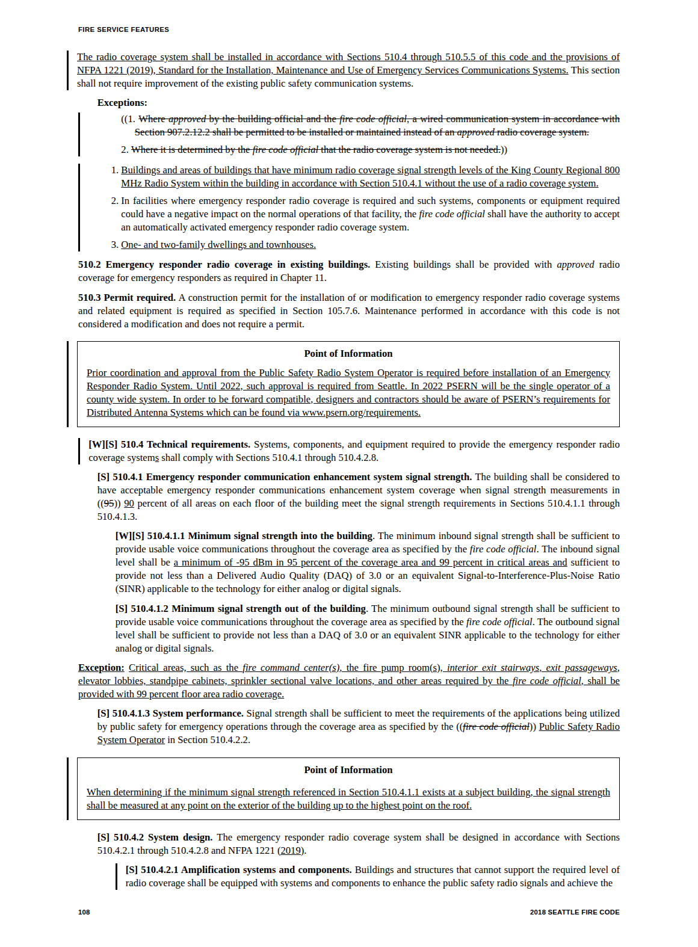FIRE SERVICE FEATURES
The radio coverage system shall be installed in accordance with Sections 510.4 through 510.5.5 of this code and the provisions of NFPA 1221 (2019), Standard for the Installation, Maintenance and Use of Emergency Services Communications Systems. This section shall not require improvement of the existing public safety communication systems.
Exceptions:
((1. Where approved by the building official and the fire code official, a wired communication system in accordance with Section 907.2.12.2 shall be permitted to be installed or maintained instead of an approved radio coverage system.
2. Where it is determined by the fire code official that the radio coverage system is not needed.))
Buildings and areas of buildings that have minimum radio coverage signal strength levels of the King County Regional 800 MHz Radio System within the building in accordance with Section 510.4.1 without the use of a radio coverage system.
In facilities where emergency responder radio coverage is required and such systems, components or equipment required could have a negative impact on the normal operations of that facility, the fire code official shall have the authority to accept an automatically activated emergency responder radio coverage system.
One- and two-family dwellings and townhouses.
510.2 Emergency responder radio coverage in existing buildings. Existing buildings shall be provided with approved radio coverage for emergency responders as required in Chapter 11.
510.3 Permit required. A construction permit for the installation of or modification to emergency responder radio coverage systems and related equipment is required as specified in Section 105.7.6. Maintenance performed in accordance with this code is not considered a modification and does not require a permit.
Point of Information
Prior coordination and approval from the Public Safety Radio System Operator is required before installation of an Emergency Responder Radio System. Until 2022, such approval is required from Seattle. In 2022 PSERN will be the single operator of a county wide system. In order to be forward compatible, designers and contractors should be aware of PSERN’s requirements for Distributed Antenna Systems which can be found via www.psern.org/requirements.
[W][S] 510.4 Technical requirements. Systems, components, and equipment required to provide the emergency responder radio coverage systems shall comply with Sections 510.4.1 through 510.4.2.8.
[S] 510.4.1 Emergency responder communication enhancement system signal strength. The building shall be considered to have acceptable emergency responder communications enhancement system coverage when signal strength measurements in ((95)) 90 percent of all areas on each floor of the building meet the signal strength requirements in Sections 510.4.1.1 through 510.4.1.3.
[W][S] 510.4.1.1 Minimum signal strength into the building. The minimum inbound signal strength shall be sufficient to provide usable voice communications throughout the coverage area as specified by the fire code official. The inbound signal level shall be a minimum of -95 dBm in 95 percent of the coverage area and 99 percent in critical areas and sufficient to provide not less than a Delivered Audio Quality (DAQ) of 3.0 or an equivalent Signal-to-Interference-Plus-Noise Ratio (SINR) applicable to the technology for either analog or digital signals.
[S] 510.4.1.2 Minimum signal strength out of the building. The minimum outbound signal strength shall be sufficient to provide usable voice communications throughout the coverage area as specified by the fire code official. The outbound signal level shall be sufficient to provide not less than a DAQ of 3.0 or an equivalent SINR applicable to the technology for either analog or digital signals.
Exception: Critical areas, such as the fire command center(s), the fire pump room(s), interior exit stairways, exit passageways, elevator lobbies, standpipe cabinets, sprinkler sectional valve locations, and other areas required by the fire code official, shall be provided with 99 percent floor area radio coverage.
[S] 510.4.1.3 System performance. Signal strength shall be sufficient to meet the requirements of the applications being utilized by public safety for emergency operations through the coverage area as specified by the ((fire code official)) Public Safety Radio System Operator in Section 510.4.2.2.
Point of Information
When determining if the minimum signal strength referenced in Section 510.4.1.1 exists at a subject building, the signal strength shall be measured at any point on the exterior of the building up to the highest point on the roof.
[S] 510.4.2 System design. The emergency responder radio coverage system shall be designed in accordance with Sections 510.4.2.1 through 510.4.2.8 and NFPA 1221 (2019).
[S] 510.4.2.1 Amplification systems and components. Buildings and structures that cannot support the required level of radio coverage shall be equipped with systems and components to enhance the public safety radio signals and achieve the
108 2018 SEATTLE FIRE CODE